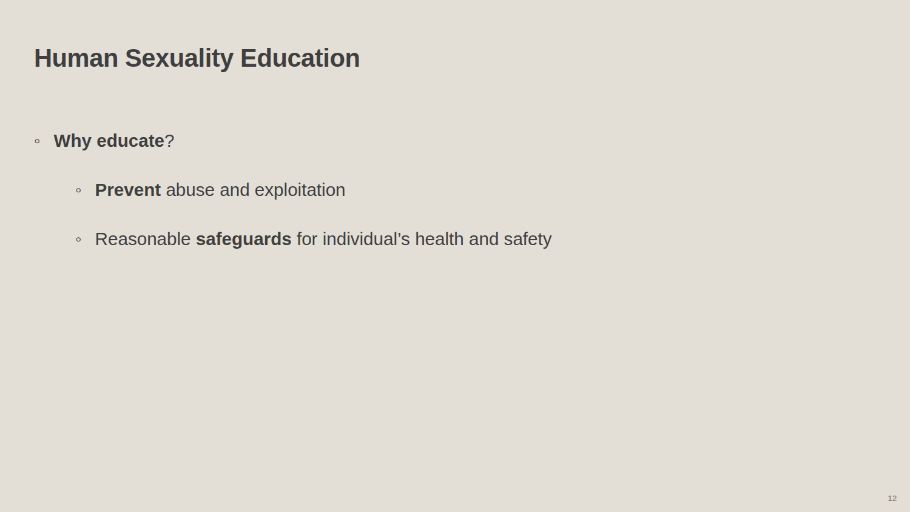Human Sexuality Education
Why educate?
Prevent abuse and exploitation
Reasonable safeguards for individual’s health and safety
12